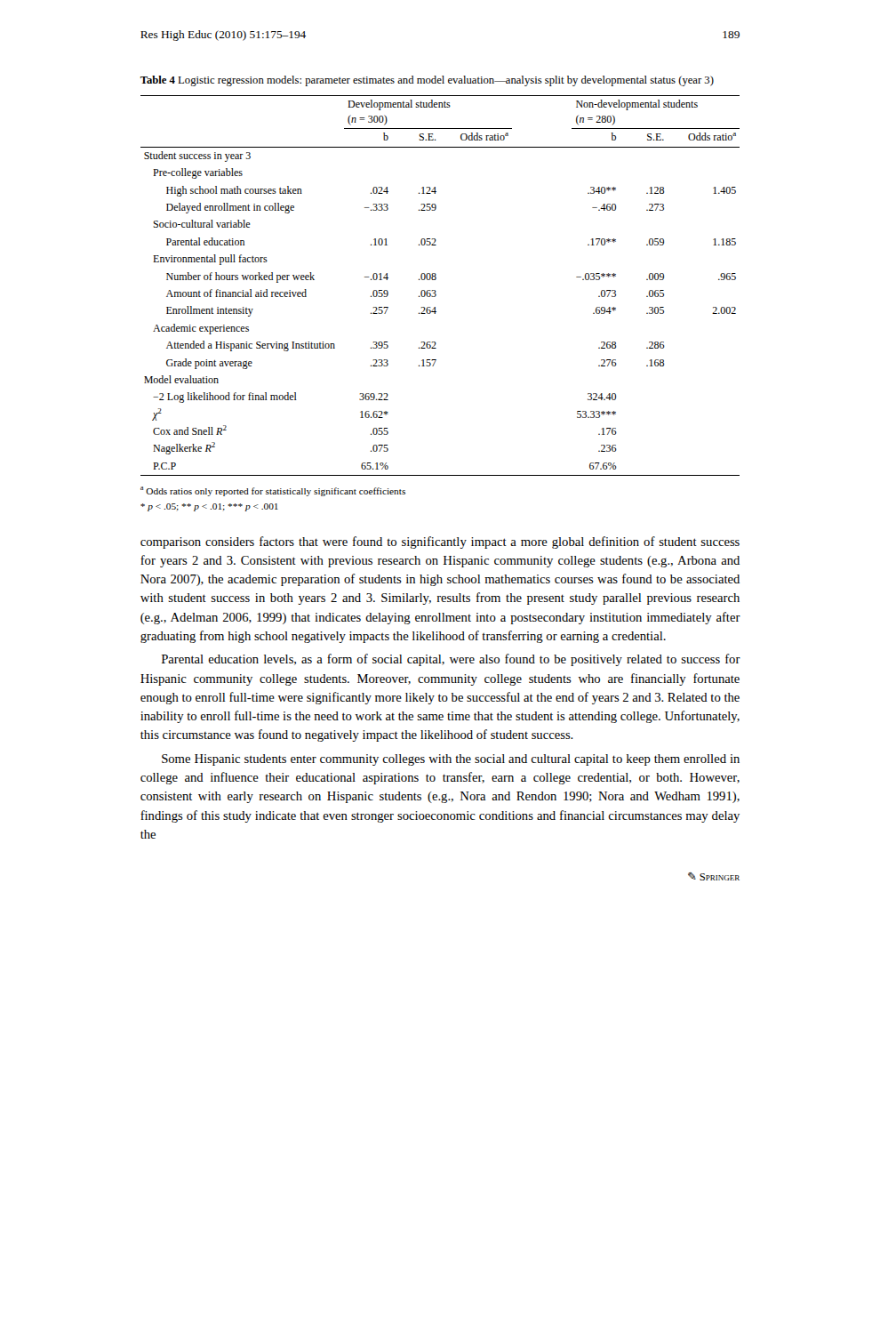Res High Educ (2010) 51:175–194
189
Table 4 Logistic regression models: parameter estimates and model evaluation—analysis split by developmental status (year 3)
| | Developmental students ( n = 300) | | Non-developmental students ( n = 280) |
| --- | --- | --- | --- |
| | b | S.E. | Odds ratio a | | b | S.E. | Odds ratio a |
| Student success in year 3 | | | | | | | |
| Pre-college variables | | | | | | | |
| High school math courses taken | .024 | .124 | | | .340** | .128 | 1.405 |
| Delayed enrollment in college | −.333 | .259 | | | −.460 | .273 | |
| Socio-cultural variable | | | | | | | |
| Parental education | .101 | .052 | | | .170** | .059 | 1.185 |
| Environmental pull factors | | | | | | | |
| Number of hours worked per week | −.014 | .008 | | | −.035*** | .009 | .965 |
| Amount of financial aid received | .059 | .063 | | | .073 | .065 | |
| Enrollment intensity | .257 | .264 | | | .694* | .305 | 2.002 |
| Academic experiences | | | | | | | |
| Attended a Hispanic Serving Institution | .395 | .262 | | | .268 | .286 | |
| Grade point average | .233 | .157 | | | .276 | .168 | |
| Model evaluation | | | | | | | |
| −2 Log likelihood for final model | 369.22 | | | | 324.40 | | |
| χ 2 | 16.62* | | | | 53.33*** | | |
| Cox and Snell R 2 | .055 | | | | .176 | | |
| Nagelkerke R 2 | .075 | | | | .236 | | |
| P.C.P | 65.1% | | | | 67.6% | | |
a Odds ratios only reported for statistically significant coefficients
* p < .05; ** p < .01; *** p < .001
comparison considers factors that were found to significantly impact a more global definition of student success for years 2 and 3. Consistent with previous research on Hispanic community college students (e.g., Arbona and Nora 2007), the academic preparation of students in high school mathematics courses was found to be associated with student success in both years 2 and 3. Similarly, results from the present study parallel previous research (e.g., Adelman 2006, 1999) that indicates delaying enrollment into a postsecondary institution immediately after graduating from high school negatively impacts the likelihood of transferring or earning a credential.
Parental education levels, as a form of social capital, were also found to be positively related to success for Hispanic community college students. Moreover, community college students who are financially fortunate enough to enroll full-time were significantly more likely to be successful at the end of years 2 and 3. Related to the inability to enroll full-time is the need to work at the same time that the student is attending college. Unfortunately, this circumstance was found to negatively impact the likelihood of student success.
Some Hispanic students enter community colleges with the social and cultural capital to keep them enrolled in college and influence their educational aspirations to transfer, earn a college credential, or both. However, consistent with early research on Hispanic students (e.g., Nora and Rendon 1990; Nora and Wedham 1991), findings of this study indicate that even stronger socioeconomic conditions and financial circumstances may delay the
✎ Springer